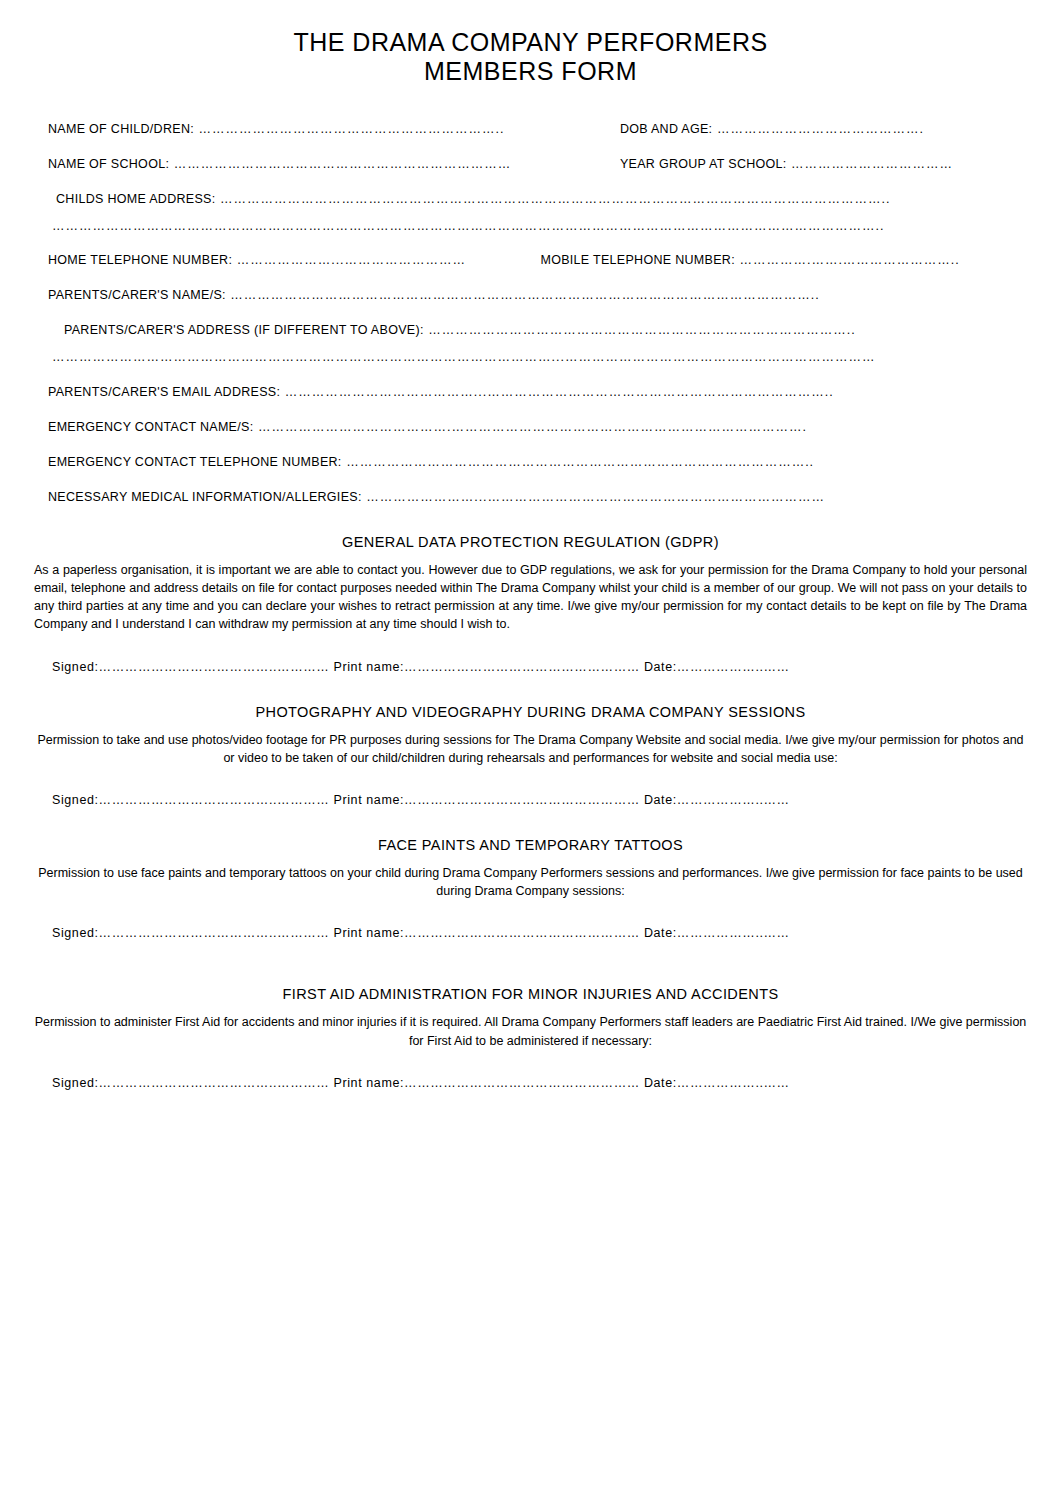THE DRAMA COMPANY PERFORMERS
MEMBERS FORM
NAME OF CHILD/DREN: …………………………………………………………..
DOB AND AGE: ……………………………………….
NAME OF SCHOOL: …………………………………………………………………
YEAR GROUP AT SCHOOL: ………………………………
CHILDS HOME ADDRESS: …………………………………………………………………………………………………………………………………..
…………………………………………………………………………………………………………………………………………………………………..
HOME TELEPHONE NUMBER: …………………...………………………
MOBILE TELEPHONE NUMBER: …………….…….……………………..
PARENTS/CARER'S NAME/S: …………………………………………………………………………………………………………………..
PARENTS/CARER'S ADDRESS (IF DIFFERENT TO ABOVE): …………………………………………………………………………………..
…………………………………………………………………………………………………...……………………………………………………………
PARENTS/CARER'S EMAIL ADDRESS: ……………………………………...…………………………………………………………………..
EMERGENCY CONTACT NAME/S: …………………………………….…………………………………………………………………….
EMERGENCY CONTACT TELEPHONE NUMBER: …………………………………………………………………………………………..
NECESSARY MEDICAL INFORMATION/ALLERGIES: ……………………...…………………………………………………………………
GENERAL DATA PROTECTION REGULATION (GDPR)
As a paperless organisation, it is important we are able to contact you. However due to GDP regulations, we ask for your permission for the Drama Company to hold your personal email, telephone and address details on file for contact purposes needed within The Drama Company whilst your child is a member of our group. We will not pass on your details to any third parties at any time and you can declare your wishes to retract permission at any time. I/we give my/our permission for my contact details to be kept on file by The Drama Company and I understand I can withdraw my permission at any time should I wish to.
Signed:…………………………………..………… Print name:……………………………………………… Date:………………..……
PHOTOGRAPHY AND VIDEOGRAPHY DURING DRAMA COMPANY SESSIONS
Permission to take and use photos/video footage for PR purposes during sessions for The Drama Company Website and social media. I/we give my/our permission for photos and or video to be taken of our child/children during rehearsals and performances for website and social media use:
Signed:…………………………………..………… Print name:……………………………………………… Date:………………..……
FACE PAINTS AND TEMPORARY TATTOOS
Permission to use face paints and temporary tattoos on your child during Drama Company Performers sessions and performances. I/we give permission for face paints to be used during Drama Company sessions:
Signed:…………………………………..………… Print name:……………………………………………… Date:………………..……
FIRST AID ADMINISTRATION FOR MINOR INJURIES AND ACCIDENTS
Permission to administer First Aid for accidents and minor injuries if it is required. All Drama Company Performers staff leaders are Paediatric First Aid trained. I/We give permission for First Aid to be administered if necessary:
Signed:…………………………………..………… Print name:……………………………………………… Date:………………..……